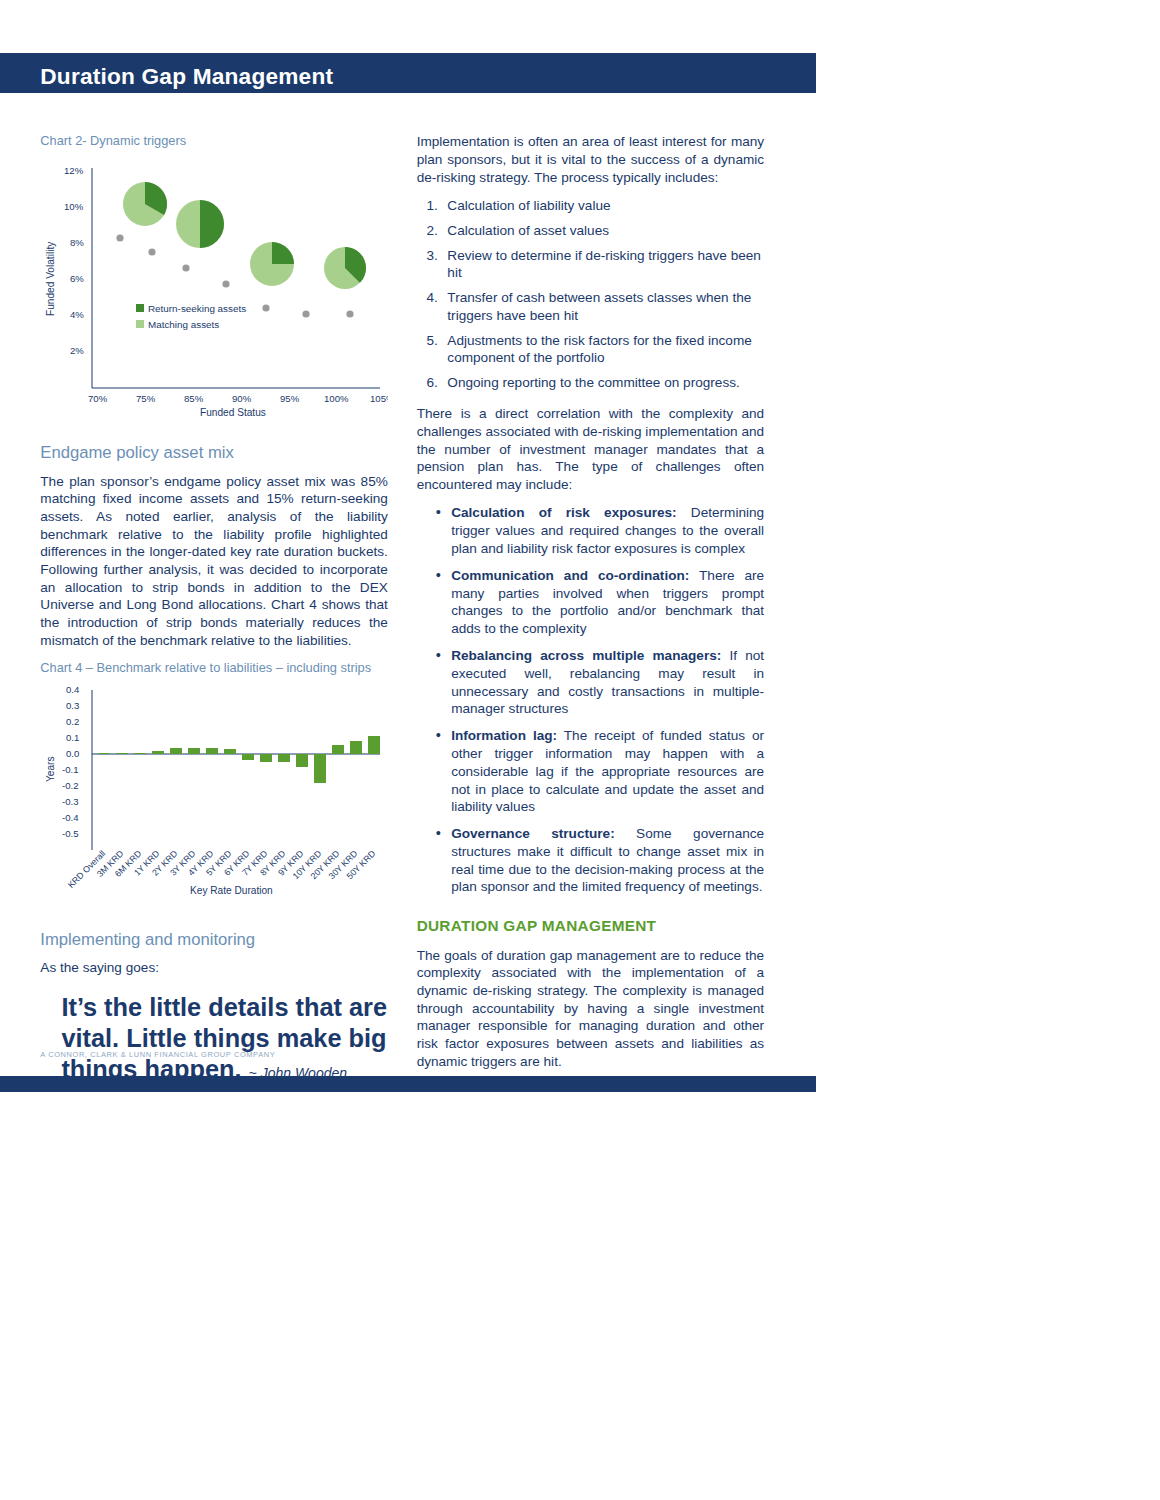Duration Gap Management
Chart 2- Dynamic triggers
12% 10% 8% 6% 4% 2% Funded Volatility 70% 75% 85% 90% 95% 100% 105% Funded Status Return-seeking assets Matching assets
Endgame policy asset mix
The plan sponsor’s endgame policy asset mix was 85% matching fixed income assets and 15% return-seeking assets. As noted earlier, analysis of the liability benchmark relative to the liability profile highlighted differences in the longer-dated key rate duration buckets. Following further analysis, it was decided to incorporate an allocation to strip bonds in addition to the DEX Universe and Long Bond allocations. Chart 4 shows that the introduction of strip bonds materially reduces the mismatch of the benchmark relative to the liabilities.
Chart 4 – Benchmark relative to liabilities – including strips
0.4 0.3 0.2 0.1 0.0 -0.1 -0.2 -0.3 -0.4 -0.5 Years KRD Overall 3M KRD 6M KRD 1Y KRD 2Y KRD 3Y KRD 4Y KRD 5Y KRD 6Y KRD 7Y KRD 8Y KRD 9Y KRD 10Y KRD 20Y KRD 30Y KRD 50Y KRD Key Rate Duration
Implementing and monitoring
As the saying goes:
It’s the little details that are vital. Little things make big things happen. ~ John Wooden
Implementation is often an area of least interest for many plan sponsors, but it is vital to the success of a dynamic de-risking strategy. The process typically includes:
Calculation of liability value
Calculation of asset values
Review to determine if de-risking triggers have been hit
Transfer of cash between assets classes when the triggers have been hit
Adjustments to the risk factors for the fixed income component of the portfolio
Ongoing reporting to the committee on progress.
There is a direct correlation with the complexity and challenges associated with de-risking implementation and the number of investment manager mandates that a pension plan has. The type of challenges often encountered may include:
Calculation of risk exposures: Determining trigger values and required changes to the overall plan and liability risk factor exposures is complex
Communication and co-ordination: There are many parties involved when triggers prompt changes to the portfolio and/or benchmark that adds to the complexity
Rebalancing across multiple managers: If not executed well, rebalancing may result in unnecessary and costly transactions in multiple-manager structures
Information lag: The receipt of funded status or other trigger information may happen with a considerable lag if the appropriate resources are not in place to calculate and update the asset and liability values
Governance structure: Some governance structures make it difficult to change asset mix in real time due to the decision-making process at the plan sponsor and the limited frequency of meetings.
DURATION GAP MANAGEMENT
The goals of duration gap management are to reduce the complexity associated with the implementation of a dynamic de-risking strategy. The complexity is managed through accountability by having a single investment manager responsible for managing duration and other risk factor exposures between assets and liabilities as dynamic triggers are hit.
A CONNOR, CLARK & LUNN FINANCIAL GROUP COMPANY